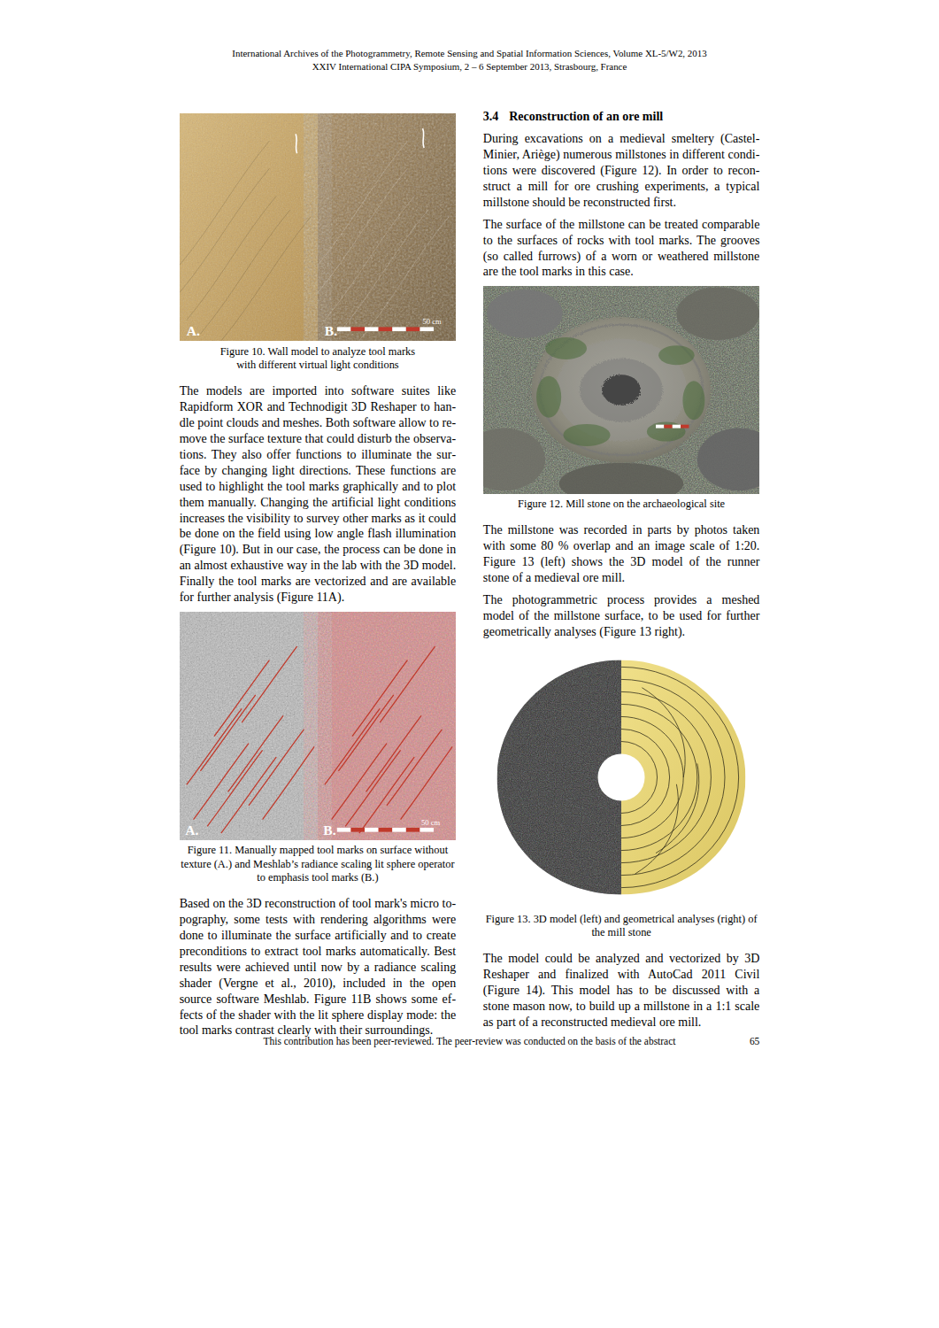International Archives of the Photogrammetry, Remote Sensing and Spatial Information Sciences, Volume XL-5/W2, 2013
XXIV International CIPA Symposium, 2 – 6 September 2013, Strasbourg, France
Figure 10. Wall model to analyze tool marks
with different virtual light conditions
The models are imported into software suites like Rapidform XOR and Technodigit 3D Reshaper to handle point clouds and meshes. Both software allow to remove the surface texture that could disturb the observations. They also offer functions to illuminate the surface by changing light directions. These functions are used to highlight the tool marks graphically and to plot them manually. Changing the artificial light conditions increases the visibility to survey other marks as it could be done on the field using low angle flash illumination (Figure 10). But in our case, the process can be done in an almost exhaustive way in the lab with the 3D model. Finally the tool marks are vectorized and are available for further analysis (Figure 11A).
Figure 11. Manually mapped tool marks on surface without texture (A.) and Meshlab’s radiance scaling lit sphere operator to emphasis tool marks (B.)
Based on the 3D reconstruction of tool mark's micro topography, some tests with rendering algorithms were done to illuminate the surface artificially and to create preconditions to extract tool marks automatically. Best results were achieved until now by a radiance scaling shader (Vergne et al., 2010), included in the open source software Meshlab. Figure 11B shows some effects of the shader with the lit sphere display mode: the tool marks contrast clearly with their surroundings.
3.4 Reconstruction of an ore mill
During excavations on a medieval smeltery (Castel-Minier, Ariège) numerous millstones in different conditions were discovered (Figure 12). In order to reconstruct a mill for ore crushing experiments, a typical millstone should be reconstructed first.
The surface of the millstone can be treated comparable to the surfaces of rocks with tool marks. The grooves (so called furrows) of a worn or weathered millstone are the tool marks in this case.
Figure 12. Mill stone on the archaeological site
The millstone was recorded in parts by photos taken with some 80 % overlap and an image scale of 1:20. Figure 13 (left) shows the 3D model of the runner stone of a medieval ore mill.
The photogrammetric process provides a meshed model of the millstone surface, to be used for further geometrically analyses (Figure 13 right).
Figure 13. 3D model (left) and geometrical analyses (right) of the mill stone
The model could be analyzed and vectorized by 3D Reshaper and finalized with AutoCad 2011 Civil (Figure 14). This model has to be discussed with a stone mason now, to build up a millstone in a 1:1 scale as part of a reconstructed medieval ore mill.
This contribution has been peer-reviewed. The peer-review was conducted on the basis of the abstract 65